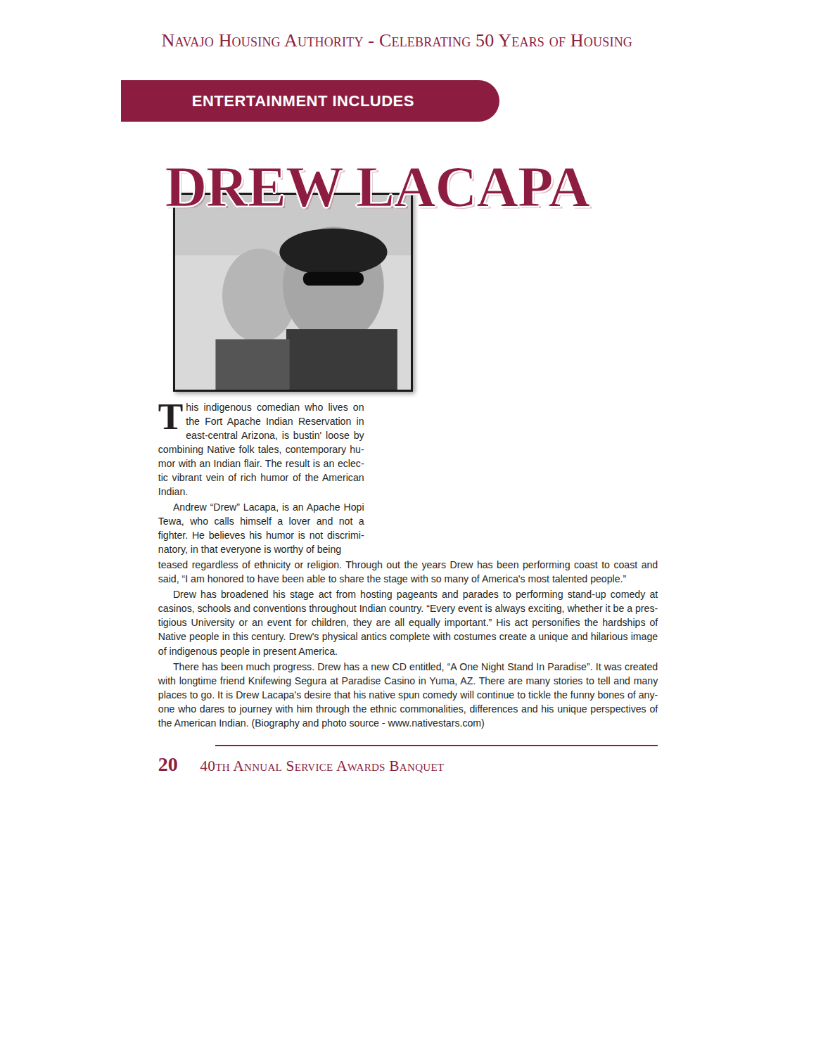Navajo Housing Authority - Celebrating 50 Years of Housing
ENTERTAINMENT INCLUDES
DREW LACAPA
This indigenous comedian who lives on the Fort Apache Indian Reservation in east-central Arizona, is bustin' loose by combining Native folk tales, contemporary humor with an Indian flair. The result is an eclectic vibrant vein of rich humor of the American Indian.
Andrew “Drew” Lacapa, is an Apache Hopi Tewa, who calls himself a lover and not a fighter. He believes his humor is not discriminatory, in that everyone is worthy of being
teased regardless of ethnicity or religion. Through out the years Drew has been performing coast to coast and said, “I am honored to have been able to share the stage with so many of America's most talented people.”
Drew has broadened his stage act from hosting pageants and parades to performing stand-up comedy at casinos, schools and conventions throughout Indian country. “Every event is always exciting, whether it be a prestigious University or an event for children, they are all equally important.” His act personifies the hardships of Native people in this century. Drew's physical antics complete with costumes create a unique and hilarious image of indigenous people in present America.
There has been much progress. Drew has a new CD entitled, “A One Night Stand In Paradise”. It was created with longtime friend Knifewing Segura at Paradise Casino in Yuma, AZ. There are many stories to tell and many places to go. It is Drew Lacapa's desire that his native spun comedy will continue to tickle the funny bones of anyone who dares to journey with him through the ethnic commonalities, differences and his unique perspectives of the American Indian. (Biography and photo source - www.nativestars.com)
20 40th Annual Service Awards Banquet